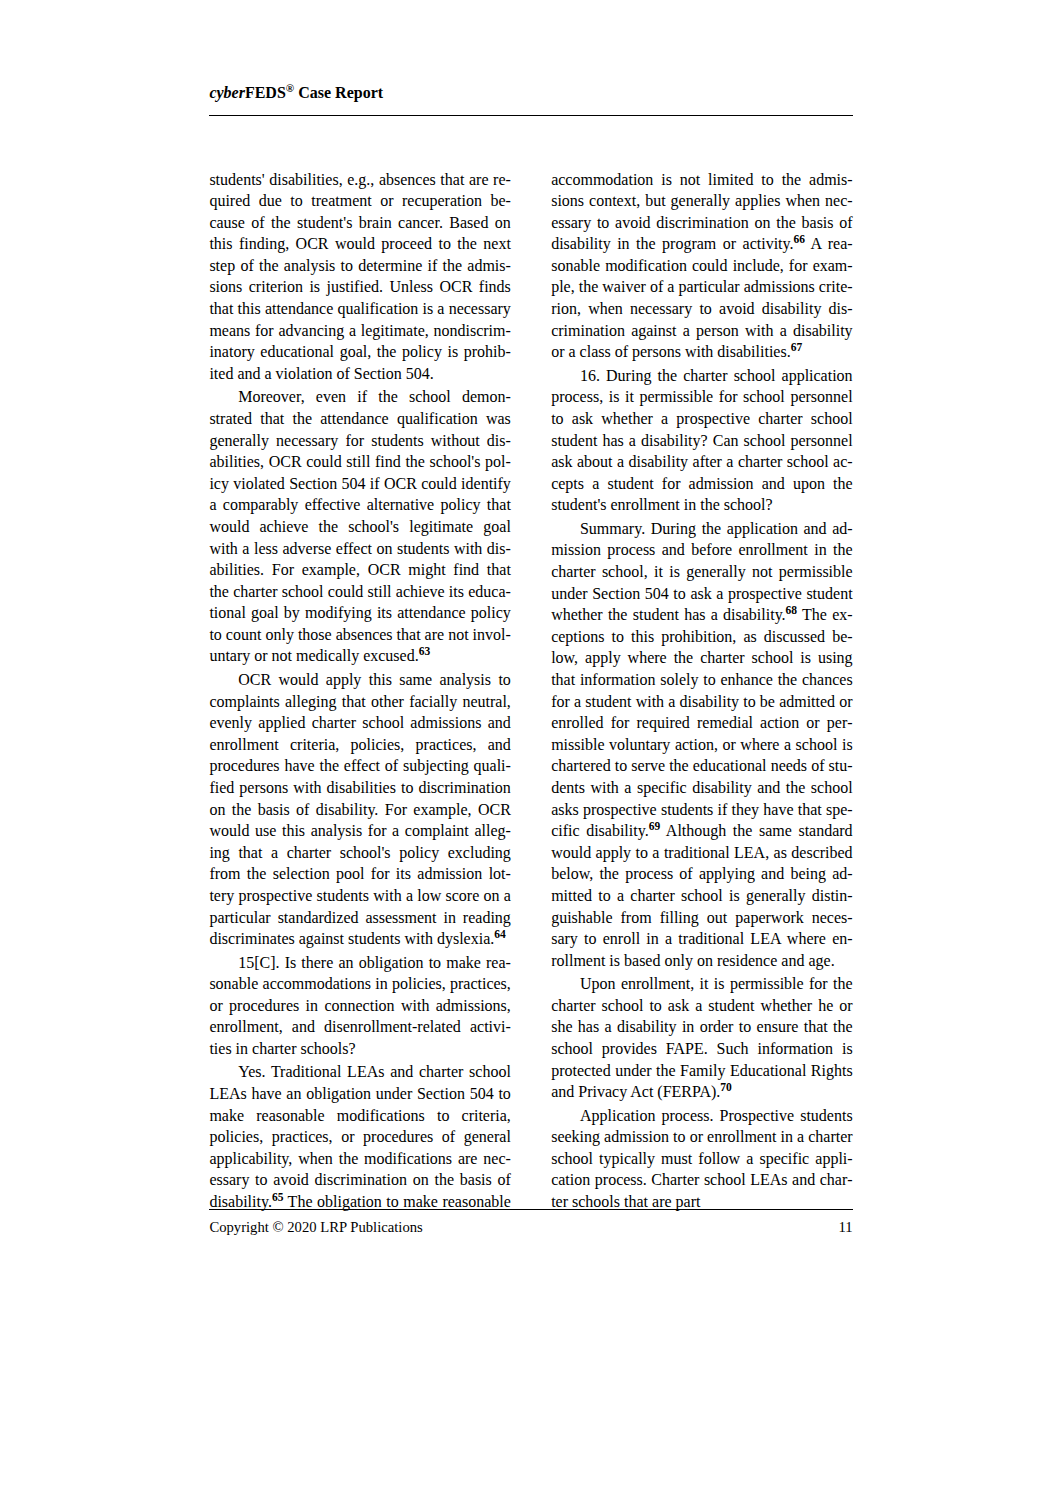cyber FEDS® Case Report
students' disabilities, e.g., absences that are required due to treatment or recuperation because of the student's brain cancer. Based on this finding, OCR would proceed to the next step of the analysis to determine if the admissions criterion is justified. Unless OCR finds that this attendance qualification is a necessary means for advancing a legitimate, nondiscriminatory educational goal, the policy is prohibited and a violation of Section 504.
Moreover, even if the school demonstrated that the attendance qualification was generally necessary for students without disabilities, OCR could still find the school's policy violated Section 504 if OCR could identify a comparably effective alternative policy that would achieve the school's legitimate goal with a less adverse effect on students with disabilities. For example, OCR might find that the charter school could still achieve its educational goal by modifying its attendance policy to count only those absences that are not involuntary or not medically excused.63
OCR would apply this same analysis to complaints alleging that other facially neutral, evenly applied charter school admissions and enrollment criteria, policies, practices, and procedures have the effect of subjecting qualified persons with disabilities to discrimination on the basis of disability. For example, OCR would use this analysis for a complaint alleging that a charter school's policy excluding from the selection pool for its admission lottery prospective students with a low score on a particular standardized assessment in reading discriminates against students with dyslexia.64
15[C]. Is there an obligation to make reasonable accommodations in policies, practices, or procedures in connection with admissions, enrollment, and disenrollment-related activities in charter schools?
Yes. Traditional LEAs and charter school LEAs have an obligation under Section 504 to make reasonable modifications to criteria, policies, practices, or procedures of general applicability, when the modifications are necessary to avoid discrimination on the basis of disability.65 The obligation to make reasonable accommodation is not limited to the admissions context, but generally applies when necessary to avoid discrimination on the basis of disability in the program or activity.66 A reasonable modification could include, for example, the waiver of a particular admissions criterion, when necessary to avoid disability discrimination against a person with a disability or a class of persons with disabilities.67
16. During the charter school application process, is it permissible for school personnel to ask whether a prospective charter school student has a disability? Can school personnel ask about a disability after a charter school accepts a student for admission and upon the student's enrollment in the school?
Summary. During the application and admission process and before enrollment in the charter school, it is generally not permissible under Section 504 to ask a prospective student whether the student has a disability.68 The exceptions to this prohibition, as discussed below, apply where the charter school is using that information solely to enhance the chances for a student with a disability to be admitted or enrolled for required remedial action or permissible voluntary action, or where a school is chartered to serve the educational needs of students with a specific disability and the school asks prospective students if they have that specific disability.69 Although the same standard would apply to a traditional LEA, as described below, the process of applying and being admitted to a charter school is generally distinguishable from filling out paperwork necessary to enroll in a traditional LEA where enrollment is based only on residence and age.
Upon enrollment, it is permissible for the charter school to ask a student whether he or she has a disability in order to ensure that the school provides FAPE. Such information is protected under the Family Educational Rights and Privacy Act (FERPA).70
Application process. Prospective students seeking admission to or enrollment in a charter school typically must follow a specific application process. Charter school LEAs and charter schools that are part
Copyright © 2020 LRP Publications
11